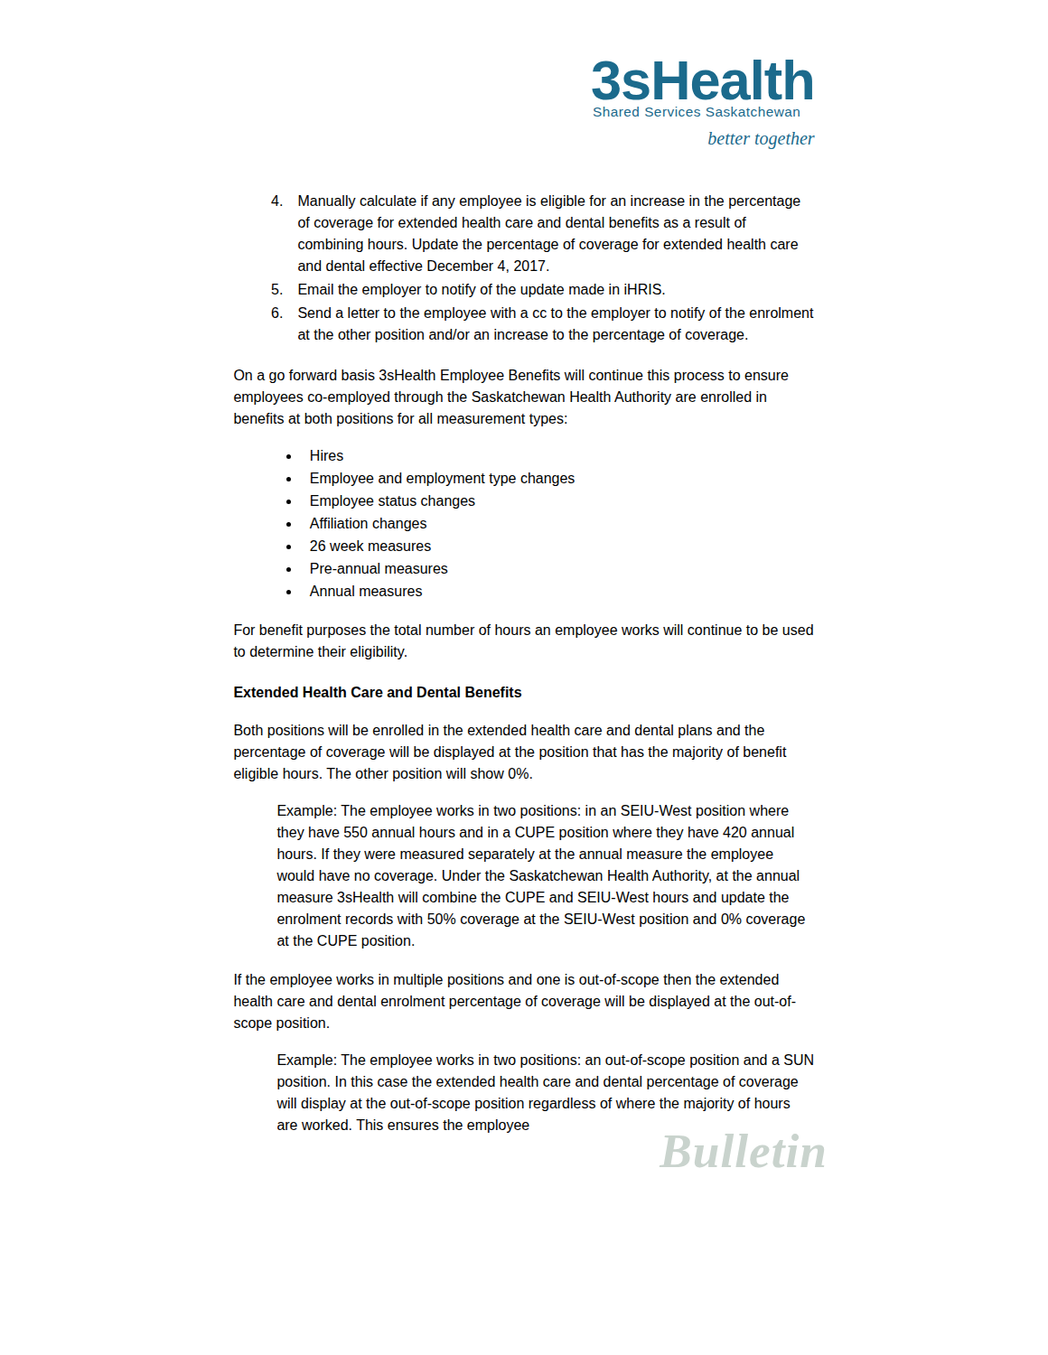3 s Health
Shared Services Saskatchewan
better together
Manually calculate if any employee is eligible for an increase in the percentage of coverage for extended health care and dental benefits as a result of combining hours. Update the percentage of coverage for extended health care and dental effective December 4, 2017.
Email the employer to notify of the update made in iHRIS.
Send a letter to the employee with a cc to the employer to notify of the enrolment at the other position and/or an increase to the percentage of coverage.
On a go forward basis 3sHealth Employee Benefits will continue this process to ensure employees co-employed through the Saskatchewan Health Authority are enrolled in benefits at both positions for all measurement types:
Hires
Employee and employment type changes
Employee status changes
Affiliation changes
26 week measures
Pre-annual measures
Annual measures
For benefit purposes the total number of hours an employee works will continue to be used to determine their eligibility.
Extended Health Care and Dental Benefits
Both positions will be enrolled in the extended health care and dental plans and the percentage of coverage will be displayed at the position that has the majority of benefit eligible hours. The other position will show 0%.
Example: The employee works in two positions: in an SEIU-West position where they have 550 annual hours and in a CUPE position where they have 420 annual hours. If they were measured separately at the annual measure the employee would have no coverage. Under the Saskatchewan Health Authority, at the annual measure 3sHealth will combine the CUPE and SEIU-West hours and update the enrolment records with 50% coverage at the SEIU-West position and 0% coverage at the CUPE position.
If the employee works in multiple positions and one is out-of-scope then the extended health care and dental enrolment percentage of coverage will be displayed at the out-of-scope position.
Example: The employee works in two positions: an out-of-scope position and a SUN position. In this case the extended health care and dental percentage of coverage will display at the out-of-scope position regardless of where the majority of hours are worked. This ensures the employee
Bulletin